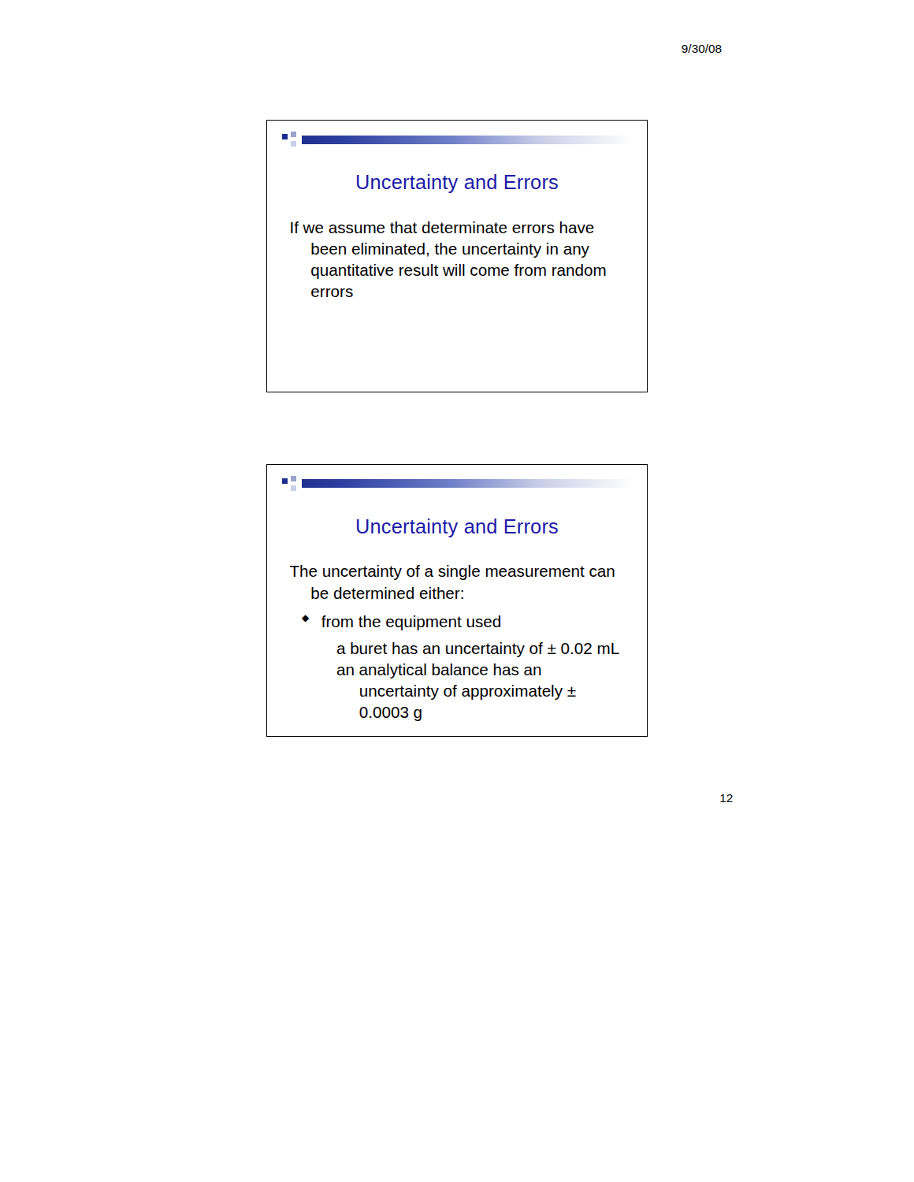9/30/08
Uncertainty and Errors
If we assume that determinate errors have been eliminated, the uncertainty in any quantitative result will come from random errors
Uncertainty and Errors
The uncertainty of a single measurement can be determined either:
from the equipment used
a buret has an uncertainty of ± 0.02 mL
an analytical balance has anuncertainty of approximately ± 0.0003 g
12